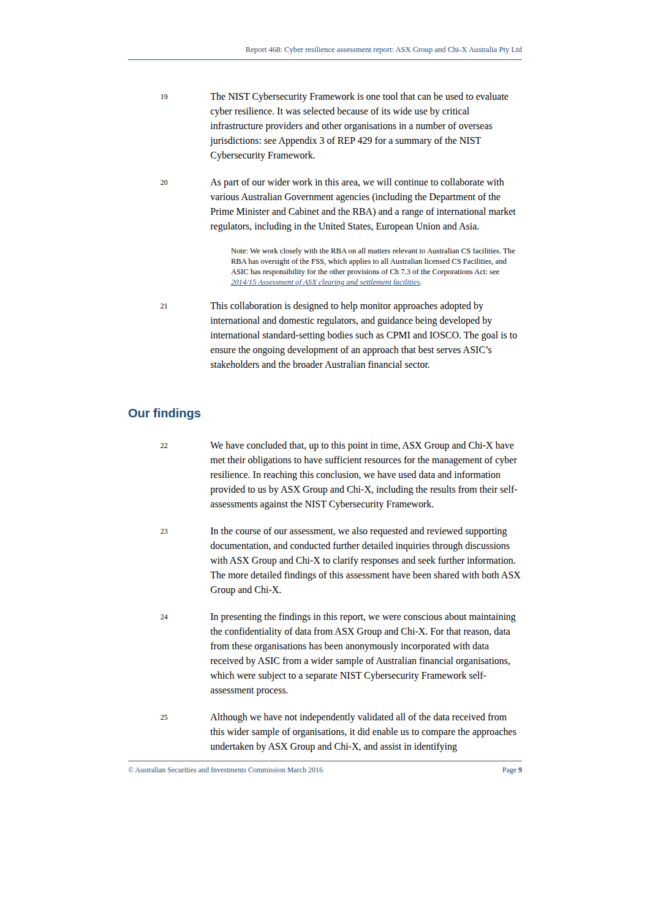Report 468: Cyber resilience assessment report: ASX Group and Chi-X Australia Pty Ltd
19
The NIST Cybersecurity Framework is one tool that can be used to evaluate cyber resilience. It was selected because of its wide use by critical infrastructure providers and other organisations in a number of overseas jurisdictions: see Appendix 3 of REP 429 for a summary of the NIST Cybersecurity Framework.
20
As part of our wider work in this area, we will continue to collaborate with various Australian Government agencies (including the Department of the Prime Minister and Cabinet and the RBA) and a range of international market regulators, including in the United States, European Union and Asia.
Note: We work closely with the RBA on all matters relevant to Australian CS facilities. The RBA has oversight of the FSS, which applies to all Australian licensed CS Facilities, and ASIC has responsibility for the other provisions of Ch 7.3 of the Corporations Act: see 2014/15 Assessment of ASX clearing and settlement facilities.
21
This collaboration is designed to help monitor approaches adopted by international and domestic regulators, and guidance being developed by international standard-setting bodies such as CPMI and IOSCO. The goal is to ensure the ongoing development of an approach that best serves ASIC’s stakeholders and the broader Australian financial sector.
Our findings
22
We have concluded that, up to this point in time, ASX Group and Chi-X have met their obligations to have sufficient resources for the management of cyber resilience. In reaching this conclusion, we have used data and information provided to us by ASX Group and Chi-X, including the results from their self-assessments against the NIST Cybersecurity Framework.
23
In the course of our assessment, we also requested and reviewed supporting documentation, and conducted further detailed inquiries through discussions with ASX Group and Chi-X to clarify responses and seek further information. The more detailed findings of this assessment have been shared with both ASX Group and Chi-X.
24
In presenting the findings in this report, we were conscious about maintaining the confidentiality of data from ASX Group and Chi-X. For that reason, data from these organisations has been anonymously incorporated with data received by ASIC from a wider sample of Australian financial organisations, which were subject to a separate NIST Cybersecurity Framework self-assessment process.
25
Although we have not independently validated all of the data received from this wider sample of organisations, it did enable us to compare the approaches undertaken by ASX Group and Chi-X, and assist in identifying
© Australian Securities and Investments Commission March 2016
Page 9